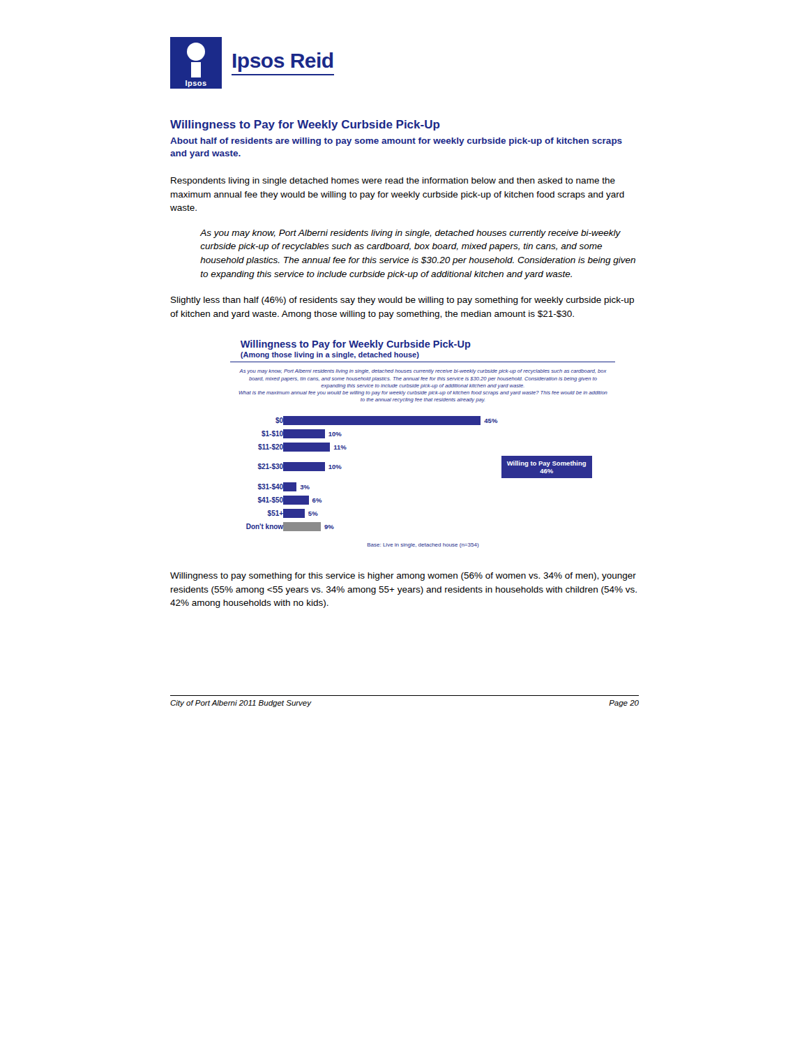Ipsos
Ipsos Reid
Willingness to Pay for Weekly Curbside Pick-Up
About half of residents are willing to pay some amount for weekly curbside pick-up of kitchen scraps and yard waste.
Respondents living in single detached homes were read the information below and then asked to name the maximum annual fee they would be willing to pay for weekly curbside pick-up of kitchen food scraps and yard waste.
As you may know, Port Alberni residents living in single, detached houses currently receive bi-weekly curbside pick-up of recyclables such as cardboard, box board, mixed papers, tin cans, and some household plastics. The annual fee for this service is $30.20 per household. Consideration is being given to expanding this service to include curbside pick-up of additional kitchen and yard waste.
Slightly less than half (46%) of residents say they would be willing to pay something for weekly curbside pick-up of kitchen and yard waste. Among those willing to pay something, the median amount is $21-$30.
Willingness to Pay for Weekly Curbside Pick-Up
(Among those living in a single, detached house)
As you may know, Port Alberni residents living in single, detached houses currently receive bi-weekly curbside pick-up of recyclables such as cardboard, box board, mixed papers, tin cans, and some household plastics. The annual fee for this service is $30.20 per household. Consideration is being given to expanding this service to include curbside pick-up of additional kitchen and yard waste.
What is the maximum annual fee you would be willing to pay for weekly curbside pick-up of kitchen food scraps and yard waste? This fee would be in addition to the annual recycling fee that residents already pay.
| $0 | 45% | |
| $1-$10 | 10% | |
| $11-$20 | 11% | |
| $21-$30 | 10% | Willing to Pay Something 46% |
| $31-$40 | 3% | |
| $41-$50 | 6% | |
| $51+ | 5% | |
| Don't know | 9% | |
Base: Live in single, detached house (n=354)
Willingness to pay something for this service is higher among women (56% of women vs. 34% of men), younger residents (55% among <55 years vs. 34% among 55+ years) and residents in households with children (54% vs. 42% among households with no kids).
City of Port Alberni 2011 Budget Survey Page 20